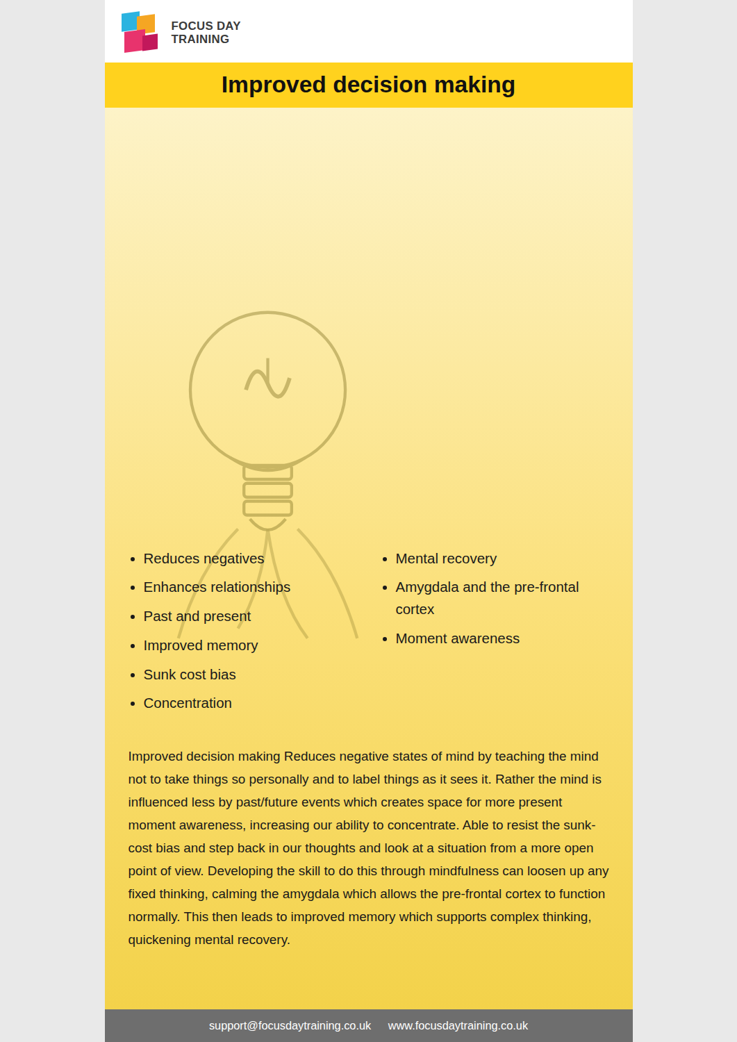FOCUS DAY
TRAINING
Improved decision making
Reduces negatives
Enhances relationships
Past and present
Improved memory
Sunk cost bias
Concentration
Mental recovery
Amygdala and the pre-frontal cortex
Moment awareness
Improved decision making Reduces negative states of mind by teaching the mind not to take things so personally and to label things as it sees it. Rather the mind is influenced less by past/future events which creates space for more present moment awareness, increasing our ability to concentrate. Able to resist the sunk-cost bias and step back in our thoughts and look at a situation from a more open point of view. Developing the skill to do this through mindfulness can loosen up any fixed thinking, calming the amygdala which allows the pre-frontal cortex to function normally. This then leads to improved memory which supports complex thinking, quickening mental recovery.
support@focusdaytraining.co.uk www.focusdaytraining.co.uk